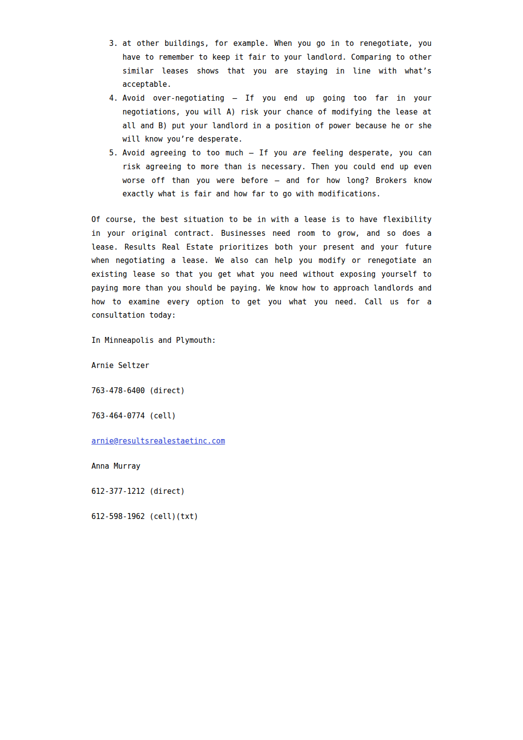at other buildings, for example. When you go in to renegotiate, you have to remember to keep it fair to your landlord. Comparing to other similar leases shows that you are staying in line with what’s acceptable.
Avoid over-negotiating — If you end up going too far in your negotiations, you will A) risk your chance of modifying the lease at all and B) put your landlord in a position of power because he or she will know you’re desperate.
Avoid agreeing to too much — If you are feeling desperate, you can risk agreeing to more than is necessary. Then you could end up even worse off than you were before — and for how long? Brokers know exactly what is fair and how far to go with modifications.
Of course, the best situation to be in with a lease is to have flexibility in your original contract. Businesses need room to grow, and so does a lease. Results Real Estate prioritizes both your present and your future when negotiating a lease. We also can help you modify or renegotiate an existing lease so that you get what you need without exposing yourself to paying more than you should be paying. We know how to approach landlords and how to examine every option to get you what you need. Call us for a consultation today:
In Minneapolis and Plymouth:
Arnie Seltzer
763-478-6400 (direct)
763-464-0774 (cell)
arnie@resultsrealestaetinc.com
Anna Murray
612-377-1212 (direct)
612-598-1962 (cell)(txt)